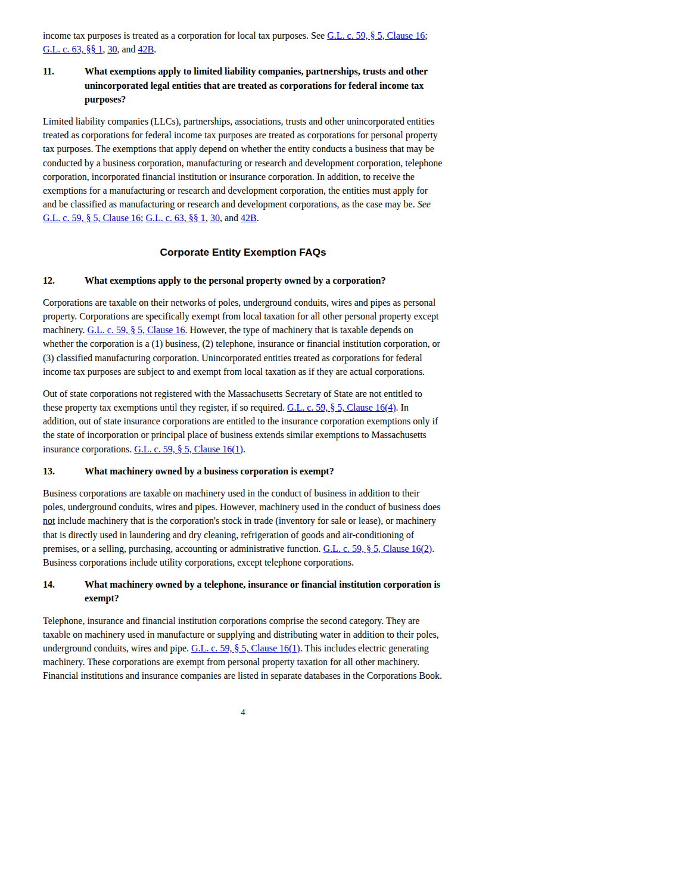income tax purposes is treated as a corporation for local tax purposes. See G.L. c. 59, § 5, Clause 16; G.L. c. 63, §§ 1, 30, and 42B.
11.
What exemptions apply to limited liability companies, partnerships, trusts and other unincorporated legal entities that are treated as corporations for federal income tax purposes?
Limited liability companies (LLCs), partnerships, associations, trusts and other unincorporated entities treated as corporations for federal income tax purposes are treated as corporations for personal property tax purposes. The exemptions that apply depend on whether the entity conducts a business that may be conducted by a business corporation, manufacturing or research and development corporation, telephone corporation, incorporated financial institution or insurance corporation. In addition, to receive the exemptions for a manufacturing or research and development corporation, the entities must apply for and be classified as manufacturing or research and development corporations, as the case may be. See G.L. c. 59, § 5, Clause 16; G.L. c. 63, §§ 1, 30, and 42B.
Corporate Entity Exemption FAQs
12.
What exemptions apply to the personal property owned by a corporation?
Corporations are taxable on their networks of poles, underground conduits, wires and pipes as personal property. Corporations are specifically exempt from local taxation for all other personal property except machinery. G.L. c. 59, § 5, Clause 16. However, the type of machinery that is taxable depends on whether the corporation is a (1) business, (2) telephone, insurance or financial institution corporation, or (3) classified manufacturing corporation. Unincorporated entities treated as corporations for federal income tax purposes are subject to and exempt from local taxation as if they are actual corporations.
Out of state corporations not registered with the Massachusetts Secretary of State are not entitled to these property tax exemptions until they register, if so required. G.L. c. 59, § 5, Clause 16(4). In addition, out of state insurance corporations are entitled to the insurance corporation exemptions only if the state of incorporation or principal place of business extends similar exemptions to Massachusetts insurance corporations. G.L. c. 59, § 5, Clause 16(1).
13.
What machinery owned by a business corporation is exempt?
Business corporations are taxable on machinery used in the conduct of business in addition to their poles, underground conduits, wires and pipes. However, machinery used in the conduct of business does not include machinery that is the corporation's stock in trade (inventory for sale or lease), or machinery that is directly used in laundering and dry cleaning, refrigeration of goods and air-conditioning of premises, or a selling, purchasing, accounting or administrative function. G.L. c. 59, § 5, Clause 16(2). Business corporations include utility corporations, except telephone corporations.
14.
What machinery owned by a telephone, insurance or financial institution corporation is exempt?
Telephone, insurance and financial institution corporations comprise the second category. They are taxable on machinery used in manufacture or supplying and distributing water in addition to their poles, underground conduits, wires and pipe. G.L. c. 59, § 5, Clause 16(1). This includes electric generating machinery. These corporations are exempt from personal property taxation for all other machinery. Financial institutions and insurance companies are listed in separate databases in the Corporations Book.
4